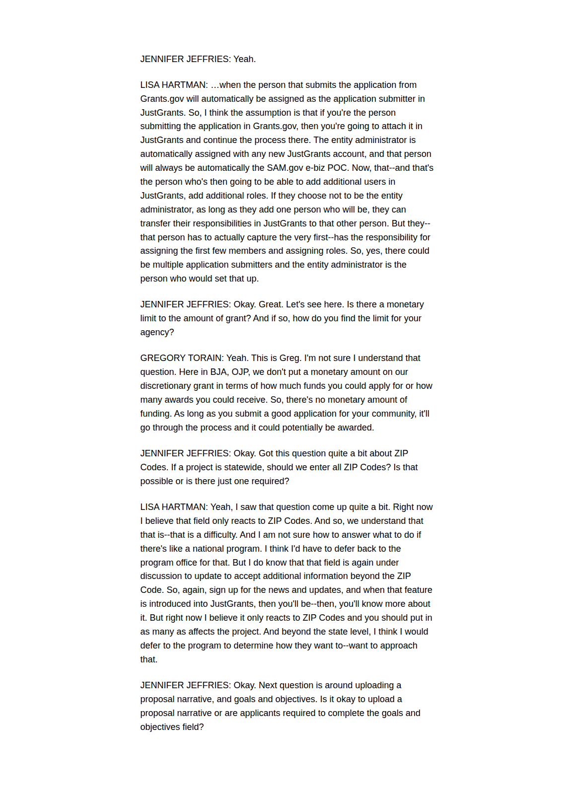JENNIFER JEFFRIES: Yeah.
LISA HARTMAN: …when the person that submits the application from Grants.gov will automatically be assigned as the application submitter in JustGrants. So, I think the assumption is that if you're the person submitting the application in Grants.gov, then you're going to attach it in JustGrants and continue the process there. The entity administrator is automatically assigned with any new JustGrants account, and that person will always be automatically the SAM.gov e-biz POC. Now, that--and that's the person who's then going to be able to add additional users in JustGrants, add additional roles. If they choose not to be the entity administrator, as long as they add one person who will be, they can transfer their responsibilities in JustGrants to that other person. But they--that person has to actually capture the very first--has the responsibility for assigning the first few members and assigning roles. So, yes, there could be multiple application submitters and the entity administrator is the person who would set that up.
JENNIFER JEFFRIES: Okay. Great. Let's see here. Is there a monetary limit to the amount of grant? And if so, how do you find the limit for your agency?
GREGORY TORAIN: Yeah. This is Greg. I'm not sure I understand that question. Here in BJA, OJP, we don't put a monetary amount on our discretionary grant in terms of how much funds you could apply for or how many awards you could receive. So, there's no monetary amount of funding. As long as you submit a good application for your community, it'll go through the process and it could potentially be awarded.
JENNIFER JEFFRIES: Okay. Got this question quite a bit about ZIP Codes. If a project is statewide, should we enter all ZIP Codes? Is that possible or is there just one required?
LISA HARTMAN: Yeah, I saw that question come up quite a bit. Right now I believe that field only reacts to ZIP Codes. And so, we understand that that is--that is a difficulty. And I am not sure how to answer what to do if there's like a national program. I think I'd have to defer back to the program office for that. But I do know that that field is again under discussion to update to accept additional information beyond the ZIP Code. So, again, sign up for the news and updates, and when that feature is introduced into JustGrants, then you'll be--then, you'll know more about it. But right now I believe it only reacts to ZIP Codes and you should put in as many as affects the project. And beyond the state level, I think I would defer to the program to determine how they want to--want to approach that.
JENNIFER JEFFRIES: Okay. Next question is around uploading a proposal narrative, and goals and objectives. Is it okay to upload a proposal narrative or are applicants required to complete the goals and objectives field?